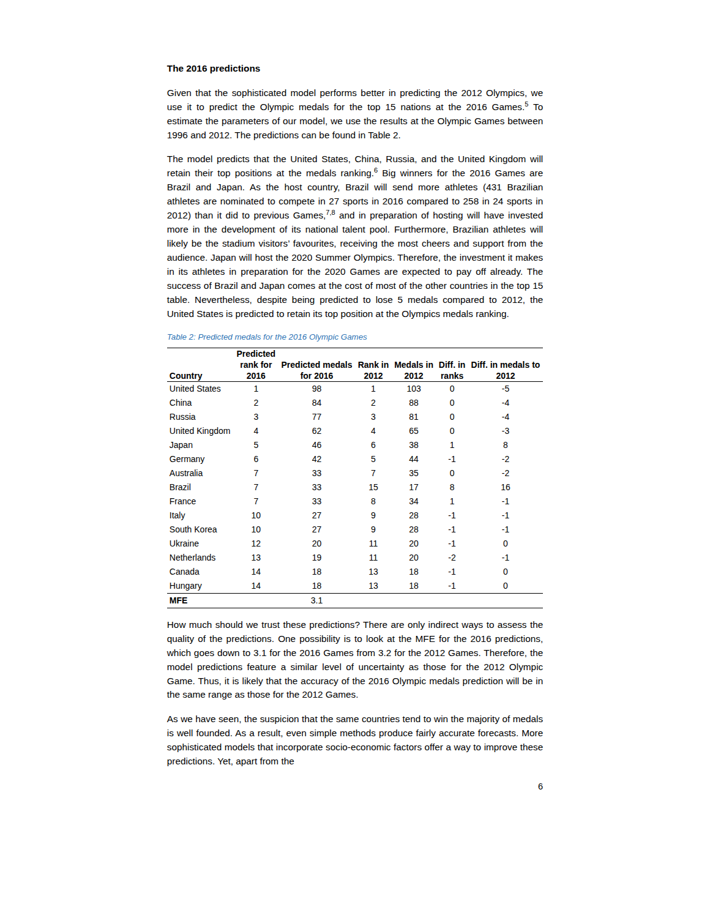The 2016 predictions
Given that the sophisticated model performs better in predicting the 2012 Olympics, we use it to predict the Olympic medals for the top 15 nations at the 2016 Games.5 To estimate the parameters of our model, we use the results at the Olympic Games between 1996 and 2012. The predictions can be found in Table 2.
The model predicts that the United States, China, Russia, and the United Kingdom will retain their top positions at the medals ranking.6 Big winners for the 2016 Games are Brazil and Japan. As the host country, Brazil will send more athletes (431 Brazilian athletes are nominated to compete in 27 sports in 2016 compared to 258 in 24 sports in 2012) than it did to previous Games,7,8 and in preparation of hosting will have invested more in the development of its national talent pool. Furthermore, Brazilian athletes will likely be the stadium visitors’ favourites, receiving the most cheers and support from the audience. Japan will host the 2020 Summer Olympics. Therefore, the investment it makes in its athletes in preparation for the 2020 Games are expected to pay off already. The success of Brazil and Japan comes at the cost of most of the other countries in the top 15 table. Nevertheless, despite being predicted to lose 5 medals compared to 2012, the United States is predicted to retain its top position at the Olympics medals ranking.
Table 2: Predicted medals for the 2016 Olympic Games
| | Predicted | | | | | |
| --- | --- | --- | --- | --- | --- | --- |
| | rank for | Predicted medals | Rank in | Medals in | Diff. in | Diff. in medals to |
| Country | 2016 | for 2016 | 2012 | 2012 | ranks | 2012 |
| United States | 1 | 98 | 1 | 103 | 0 | -5 |
| China | 2 | 84 | 2 | 88 | 0 | -4 |
| Russia | 3 | 77 | 3 | 81 | 0 | -4 |
| United Kingdom | 4 | 62 | 4 | 65 | 0 | -3 |
| Japan | 5 | 46 | 6 | 38 | 1 | 8 |
| Germany | 6 | 42 | 5 | 44 | -1 | -2 |
| Australia | 7 | 33 | 7 | 35 | 0 | -2 |
| Brazil | 7 | 33 | 15 | 17 | 8 | 16 |
| France | 7 | 33 | 8 | 34 | 1 | -1 |
| Italy | 10 | 27 | 9 | 28 | -1 | -1 |
| South Korea | 10 | 27 | 9 | 28 | -1 | -1 |
| Ukraine | 12 | 20 | 11 | 20 | -1 | 0 |
| Netherlands | 13 | 19 | 11 | 20 | -2 | -1 |
| Canada | 14 | 18 | 13 | 18 | -1 | 0 |
| Hungary | 14 | 18 | 13 | 18 | -1 | 0 |
| MFE | | 3.1 | | | | |
How much should we trust these predictions? There are only indirect ways to assess the quality of the predictions. One possibility is to look at the MFE for the 2016 predictions, which goes down to 3.1 for the 2016 Games from 3.2 for the 2012 Games. Therefore, the model predictions feature a similar level of uncertainty as those for the 2012 Olympic Game. Thus, it is likely that the accuracy of the 2016 Olympic medals prediction will be in the same range as those for the 2012 Games.
As we have seen, the suspicion that the same countries tend to win the majority of medals is well founded. As a result, even simple methods produce fairly accurate forecasts. More sophisticated models that incorporate socio-economic factors offer a way to improve these predictions. Yet, apart from the
6